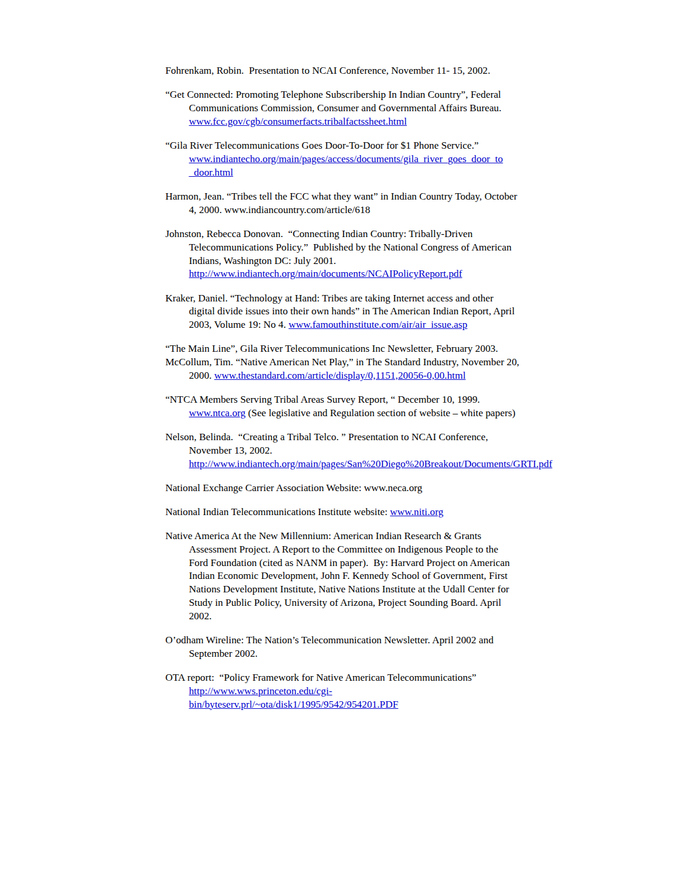Fohrenkam, Robin. Presentation to NCAI Conference, November 11- 15, 2002.
“Get Connected: Promoting Telephone Subscribership In Indian Country”, Federal Communications Commission, Consumer and Governmental Affairs Bureau. www.fcc.gov/cgb/consumerfacts.tribalfactssheet.html
“Gila River Telecommunications Goes Door-To-Door for $1 Phone Service.” www.indiantecho.org/main/pages/access/documents/gila_river_goes_door_to _door.html
Harmon, Jean. “Tribes tell the FCC what they want” in Indian Country Today, October 4, 2000. www.indiancountry.com/article/618
Johnston, Rebecca Donovan. “Connecting Indian Country: Tribally-Driven Telecommunications Policy.” Published by the National Congress of American Indians, Washington DC: July 2001. http://www.indiantech.org/main/documents/NCAIPolicyReport.pdf
Kraker, Daniel. “Technology at Hand: Tribes are taking Internet access and other digital divide issues into their own hands” in The American Indian Report, April 2003, Volume 19: No 4. www.famouthinstitute.com/air/air_issue.asp
“The Main Line”, Gila River Telecommunications Inc Newsletter, February 2003.
McCollum, Tim. “Native American Net Play,” in The Standard Industry, November 20, 2000. www.thestandard.com/article/display/0,1151,20056-0,00.html
“NTCA Members Serving Tribal Areas Survey Report, “ December 10, 1999. www.ntca.org (See legislative and Regulation section of website – white papers)
Nelson, Belinda. “Creating a Tribal Telco. ” Presentation to NCAI Conference, November 13, 2002. http://www.indiantech.org/main/pages/San%20Diego%20Breakout/Documents/GRTI.pdf
National Exchange Carrier Association Website: www.neca.org
National Indian Telecommunications Institute website: www.niti.org
Native America At the New Millennium: American Indian Research & Grants Assessment Project. A Report to the Committee on Indigenous People to the Ford Foundation (cited as NANM in paper). By: Harvard Project on American Indian Economic Development, John F. Kennedy School of Government, First Nations Development Institute, Native Nations Institute at the Udall Center for Study in Public Policy, University of Arizona, Project Sounding Board. April 2002.
O’odham Wireline: The Nation’s Telecommunication Newsletter. April 2002 and September 2002.
OTA report: “Policy Framework for Native American Telecommunications” http://www.wws.princeton.edu/cgi-bin/byteserv.prl/~ota/disk1/1995/9542/954201.PDF